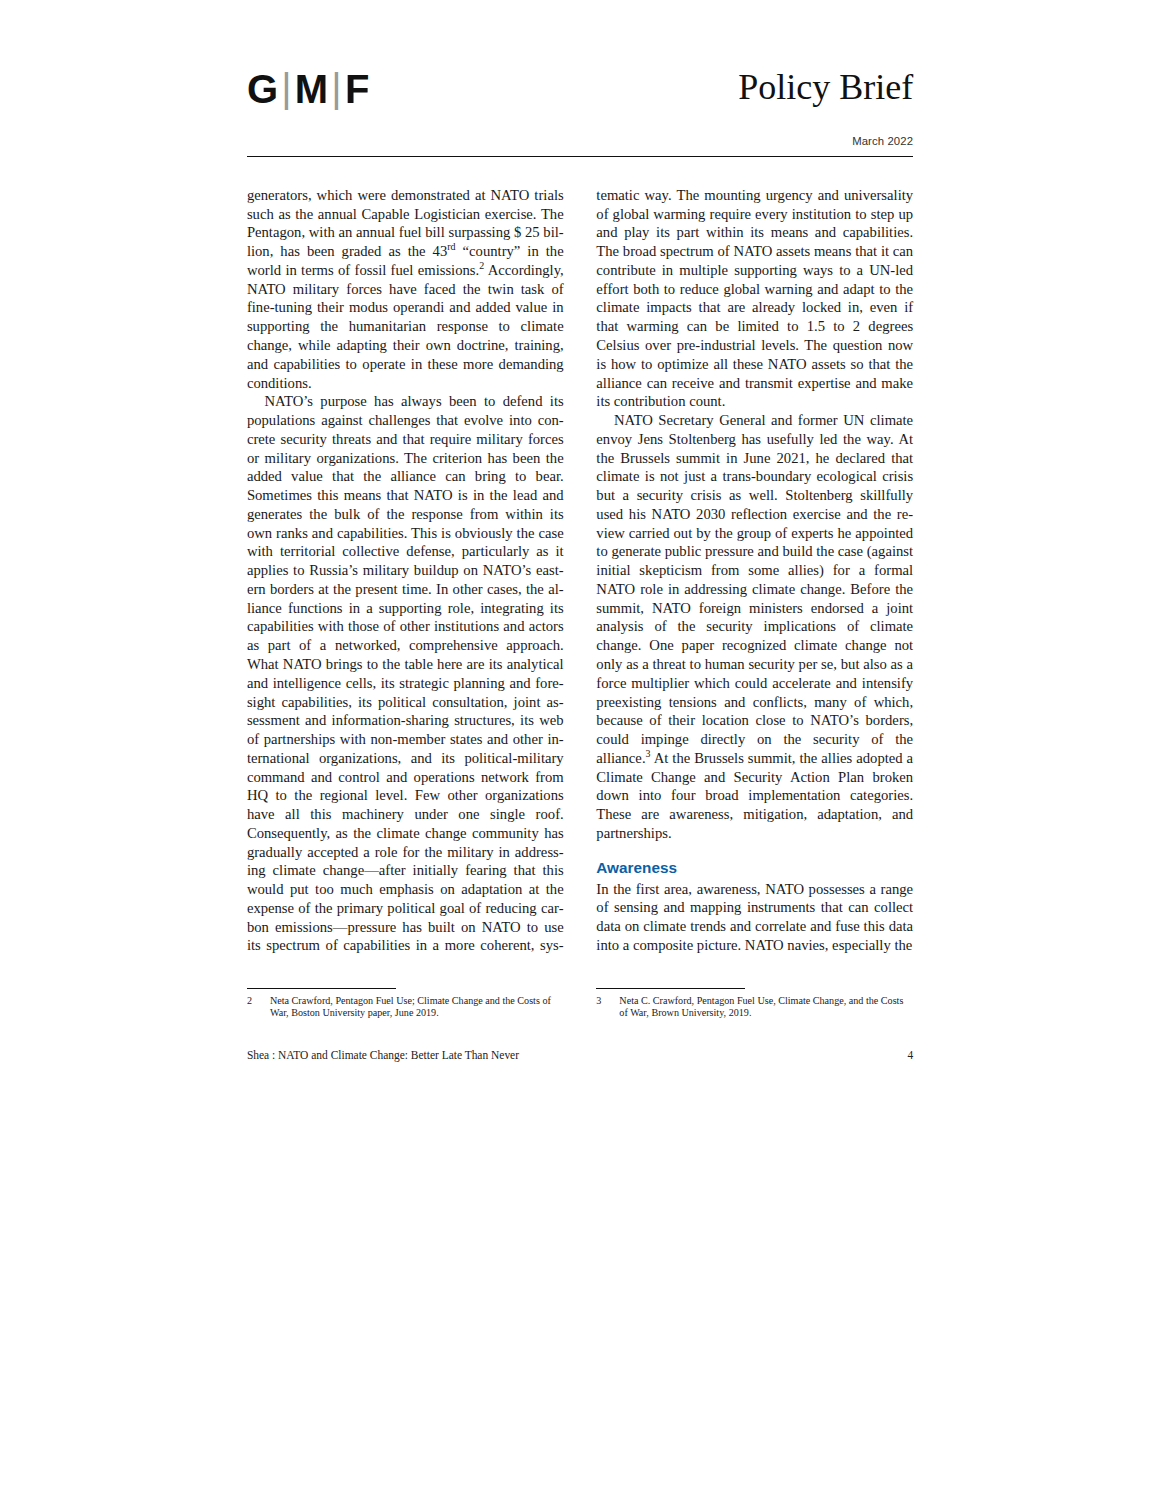G|M|F
Policy Brief
March 2022
generators, which were demonstrated at NATO trials such as the annual Capable Logistician exercise. The Pentagon, with an annual fuel bill surpassing $ 25 billion, has been graded as the 43rd “country” in the world in terms of fossil fuel emissions.2 Accordingly, NATO military forces have faced the twin task of fine-tuning their modus operandi and added value in supporting the humanitarian response to climate change, while adapting their own doctrine, training, and capabilities to operate in these more demanding conditions.
NATO’s purpose has always been to defend its populations against challenges that evolve into concrete security threats and that require military forces or military organizations. The criterion has been the added value that the alliance can bring to bear. Sometimes this means that NATO is in the lead and generates the bulk of the response from within its own ranks and capabilities. This is obviously the case with territorial collective defense, particularly as it applies to Russia’s military buildup on NATO’s eastern borders at the present time. In other cases, the alliance functions in a supporting role, integrating its capabilities with those of other institutions and actors as part of a networked, comprehensive approach. What NATO brings to the table here are its analytical and intelligence cells, its strategic planning and foresight capabilities, its political consultation, joint assessment and information-sharing structures, its web of partnerships with non-member states and other international organizations, and its political-military command and control and operations network from HQ to the regional level. Few other organizations have all this machinery under one single roof. Consequently, as the climate change community has gradually accepted a role for the military in addressing climate change—after initially fearing that this would put too much emphasis on adaptation at the expense of the primary political goal of reducing carbon emissions—pressure has built on NATO to use its spectrum of capabilities in a more coherent, systematic way. The mounting urgency and universality of global warming require every institution to step up and play its part within its means and capabilities. The broad spectrum of NATO assets means that it can contribute in multiple supporting ways to a UN-led effort both to reduce global warning and adapt to the climate impacts that are already locked in, even if that warming can be limited to 1.5 to 2 degrees Celsius over pre-industrial levels. The question now is how to optimize all these NATO assets so that the alliance can receive and transmit expertise and make its contribution count.
NATO Secretary General and former UN climate envoy Jens Stoltenberg has usefully led the way. At the Brussels summit in June 2021, he declared that climate is not just a trans-boundary ecological crisis but a security crisis as well. Stoltenberg skillfully used his NATO 2030 reflection exercise and the review carried out by the group of experts he appointed to generate public pressure and build the case (against initial skepticism from some allies) for a formal NATO role in addressing climate change. Before the summit, NATO foreign ministers endorsed a joint analysis of the security implications of climate change. One paper recognized climate change not only as a threat to human security per se, but also as a force multiplier which could accelerate and intensify preexisting tensions and conflicts, many of which, because of their location close to NATO’s borders, could impinge directly on the security of the alliance.3 At the Brussels summit, the allies adopted a Climate Change and Security Action Plan broken down into four broad implementation categories. These are awareness, mitigation, adaptation, and partnerships.
Awareness
In the first area, awareness, NATO possesses a range of sensing and mapping instruments that can collect data on climate trends and correlate and fuse this data into a composite picture. NATO navies, especially the
2
Neta Crawford, Pentagon Fuel Use; Climate Change and the Costs of War, Boston University paper, June 2019.
3
Neta C. Crawford, Pentagon Fuel Use, Climate Change, and the Costs of War, Brown University, 2019.
Shea : NATO and Climate Change: Better Late Than Never
4